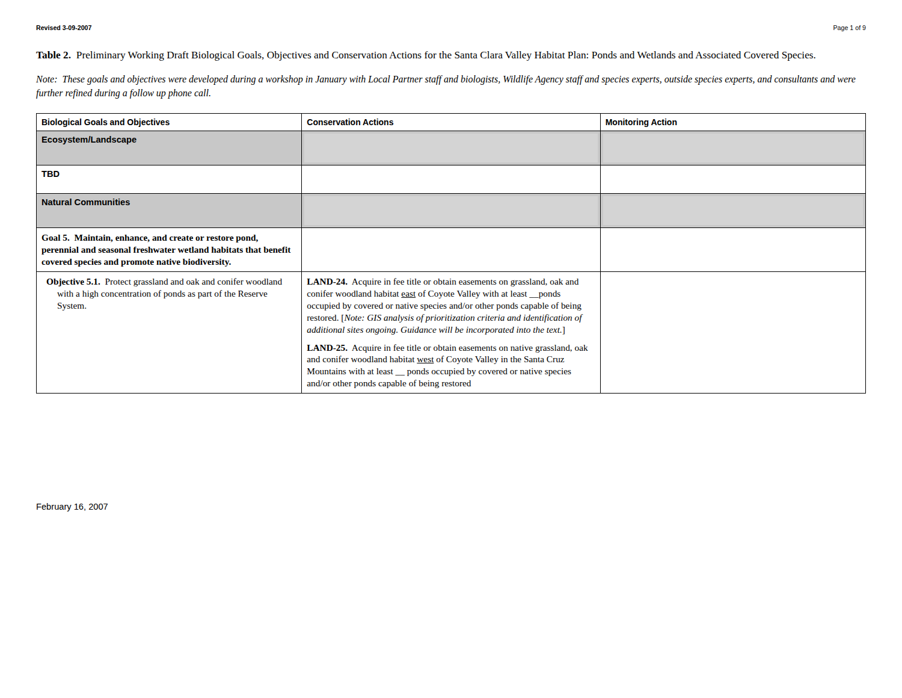Revised 3-09-2007
Page 1 of 9
Table 2. Preliminary Working Draft Biological Goals, Objectives and Conservation Actions for the Santa Clara Valley Habitat Plan: Ponds and Wetlands and Associated Covered Species.
Note: These goals and objectives were developed during a workshop in January with Local Partner staff and biologists, Wildlife Agency staff and species experts, outside species experts, and consultants and were further refined during a follow up phone call.
| Biological Goals and Objectives | Conservation Actions | Monitoring Action |
| --- | --- | --- |
| Ecosystem/Landscape | | |
| TBD | | |
| Natural Communities | | |
| Goal 5. Maintain, enhance, and create or restore pond, perennial and seasonal freshwater wetland habitats that benefit covered species and promote native biodiversity. | | |
| Objective 5.1. Protect grassland and oak and conifer woodland with a high concentration of ponds as part of the Reserve System. | LAND-24. Acquire in fee title or obtain easements on grassland, oak and conifer woodland habitat east of Coyote Valley with at least __ponds occupied by covered or native species and/or other ponds capable of being restored. [ Note: GIS analysis of prioritization criteria and identification of additional sites ongoing. Guidance will be incorporated into the text. ] LAND-25. Acquire in fee title or obtain easements on native grassland, oak and conifer woodland habitat west of Coyote Valley in the Santa Cruz Mountains with at least __ ponds occupied by covered or native species and/or other ponds capable of being restored | |
February 16, 2007